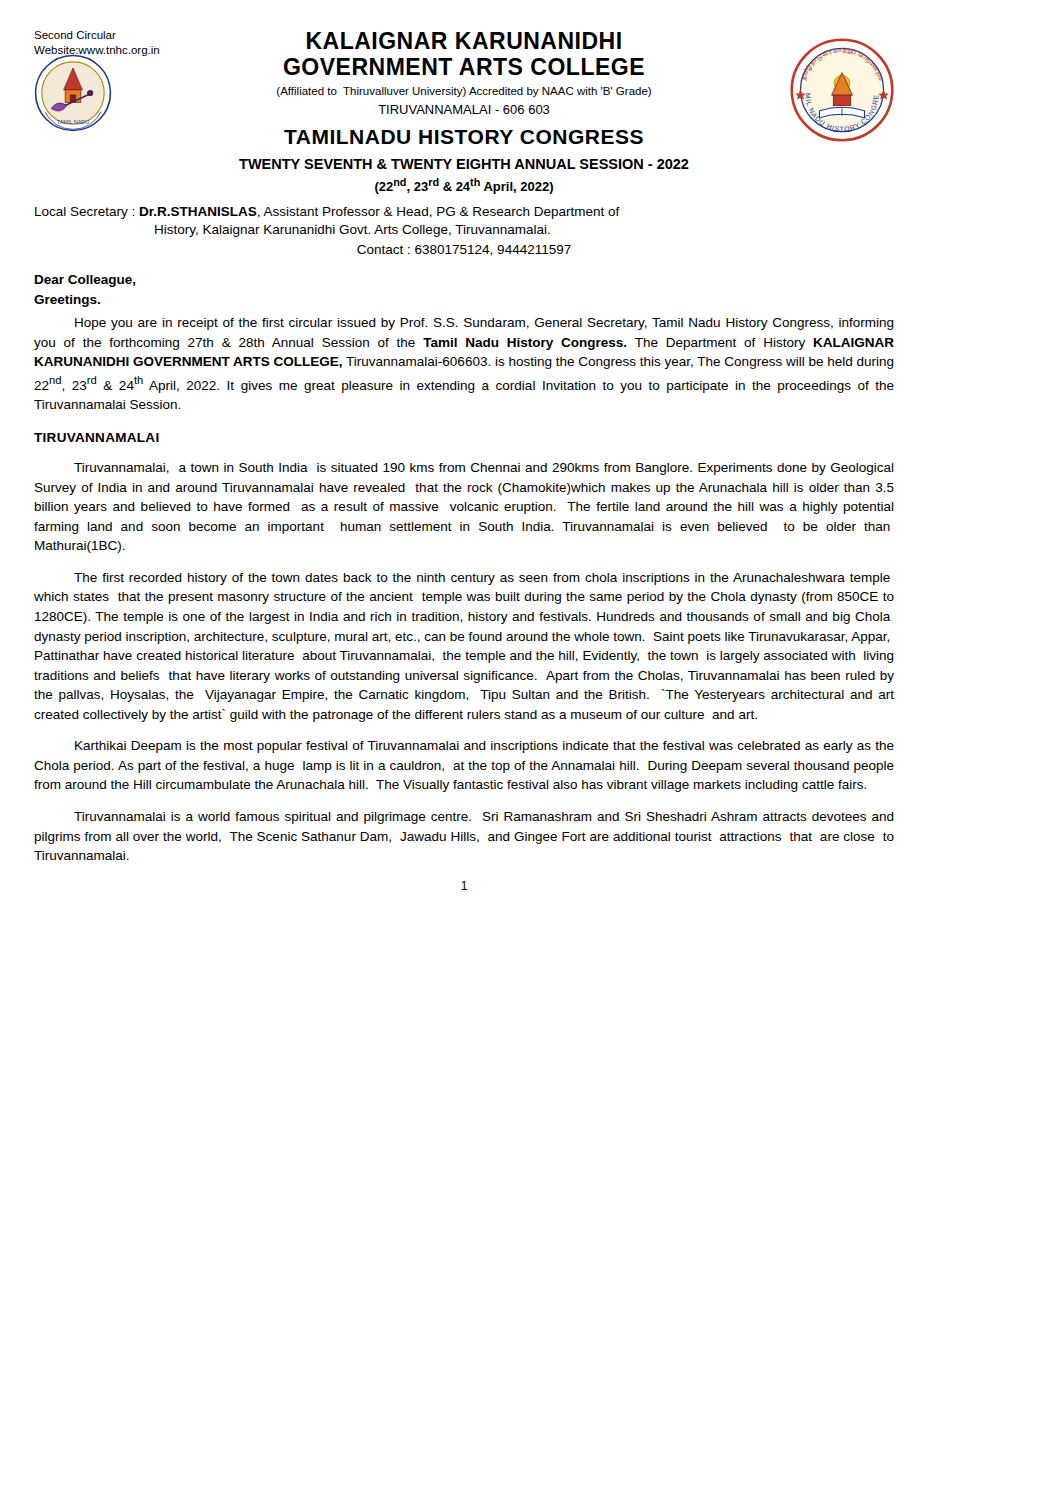Second Circular
Website:www.tnhc.org.in
TAMIL NADU
தமிழ்நாடு வரலாற்றுப் பெருமன்றம் TAMIL NADU HISTORY CONGRESS
KALAIGNAR KARUNANIDHI
GOVERNMENT ARTS COLLEGE
(Affiliated to Thiruvalluver University) Accredited by NAAC with 'B' Grade)
TIRUVANNAMALAI - 606 603
TAMILNADU HISTORY CONGRESS
TWENTY SEVENTH & TWENTY EIGHTH ANNUAL SESSION - 2022
(22nd, 23rd & 24th April, 2022)
Local Secretary : Dr.R.STHANISLAS, Assistant Professor & Head, PG & Research Department of History, Kalaignar Karunanidhi Govt. Arts College, Tiruvannamalai.
Contact : 6380175124, 9444211597
Dear Colleague,
Greetings.
Hope you are in receipt of the first circular issued by Prof. S.S. Sundaram, General Secretary, Tamil Nadu History Congress, informing you of the forthcoming 27th & 28th Annual Session of the Tamil Nadu History Congress. The Department of History KALAIGNAR KARUNANIDHI GOVERNMENT ARTS COLLEGE, Tiruvannamalai-606603. is hosting the Congress this year, The Congress will be held during 22nd, 23rd & 24th April, 2022. It gives me great pleasure in extending a cordial Invitation to you to participate in the proceedings of the Tiruvannamalai Session.
TIRUVANNAMALAI
Tiruvannamalai, a town in South India is situated 190 kms from Chennai and 290kms from Banglore. Experiments done by Geological Survey of India in and around Tiruvannamalai have revealed that the rock (Chamokite)which makes up the Arunachala hill is older than 3.5 billion years and believed to have formed as a result of massive volcanic eruption. The fertile land around the hill was a highly potential farming land and soon become an important human settlement in South India. Tiruvannamalai is even believed to be older than Mathurai(1BC).
The first recorded history of the town dates back to the ninth century as seen from chola inscriptions in the Arunachaleshwara temple which states that the present masonry structure of the ancient temple was built during the same period by the Chola dynasty (from 850CE to 1280CE). The temple is one of the largest in India and rich in tradition, history and festivals. Hundreds and thousands of small and big Chola dynasty period inscription, architecture, sculpture, mural art, etc., can be found around the whole town. Saint poets like Tirunavukarasar, Appar, Pattinathar have created historical literature about Tiruvannamalai, the temple and the hill, Evidently, the town is largely associated with living traditions and beliefs that have literary works of outstanding universal significance. Apart from the Cholas, Tiruvannamalai has been ruled by the pallvas, Hoysalas, the Vijayanagar Empire, the Carnatic kingdom, Tipu Sultan and the British. `The Yesteryears architectural and art created collectively by the artist` guild with the patronage of the different rulers stand as a museum of our culture and art.
Karthikai Deepam is the most popular festival of Tiruvannamalai and inscriptions indicate that the festival was celebrated as early as the Chola period. As part of the festival, a huge lamp is lit in a cauldron, at the top of the Annamalai hill. During Deepam several thousand people from around the Hill circumambulate the Arunachala hill. The Visually fantastic festival also has vibrant village markets including cattle fairs.
Tiruvannamalai is a world famous spiritual and pilgrimage centre. Sri Ramanashram and Sri Sheshadri Ashram attracts devotees and pilgrims from all over the world, The Scenic Sathanur Dam, Jawadu Hills, and Gingee Fort are additional tourist attractions that are close to Tiruvannamalai.
1